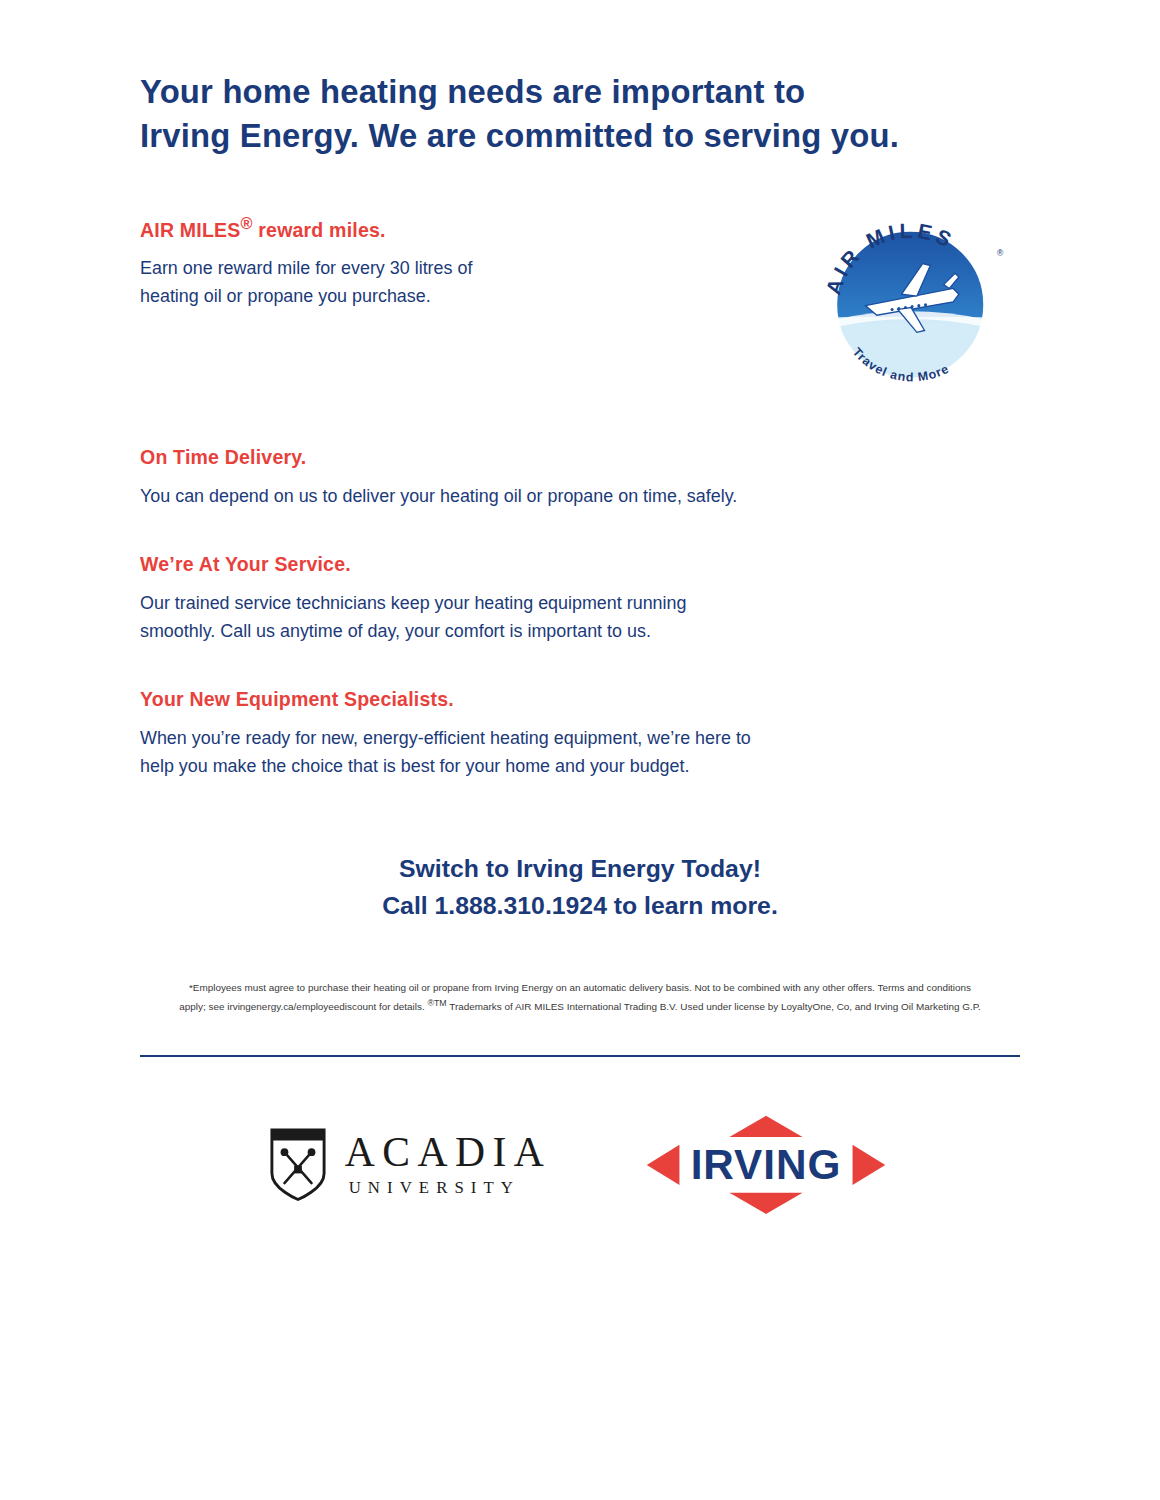Your home heating needs are important to
Irving Energy. We are committed to serving you.
AIR MILES® reward miles.
Earn one reward mile for every 30 litres of heating oil or propane you purchase.
AIR MILES ® Travel and More
On Time Delivery.
You can depend on us to deliver your heating oil or propane on time, safely.
We’re At Your Service.
Our trained service technicians keep your heating equipment running smoothly. Call us anytime of day, your comfort is important to us.
Your New Equipment Specialists.
When you’re ready for new, energy-efficient heating equipment, we’re here to help you make the choice that is best for your home and your budget.
Switch to Irving Energy Today!
Call 1.888.310.1924 to learn more.
*Employees must agree to purchase their heating oil or propane from Irving Energy on an automatic delivery basis. Not to be combined with any other offers. Terms and conditions apply; see irvingenergy.ca/employeediscount for details. ®TM Trademarks of AIR MILES International Trading B.V. Used under license by LoyaltyOne, Co, and Irving Oil Marketing G.P.
ACADIA UNIVERSITY
IRVING